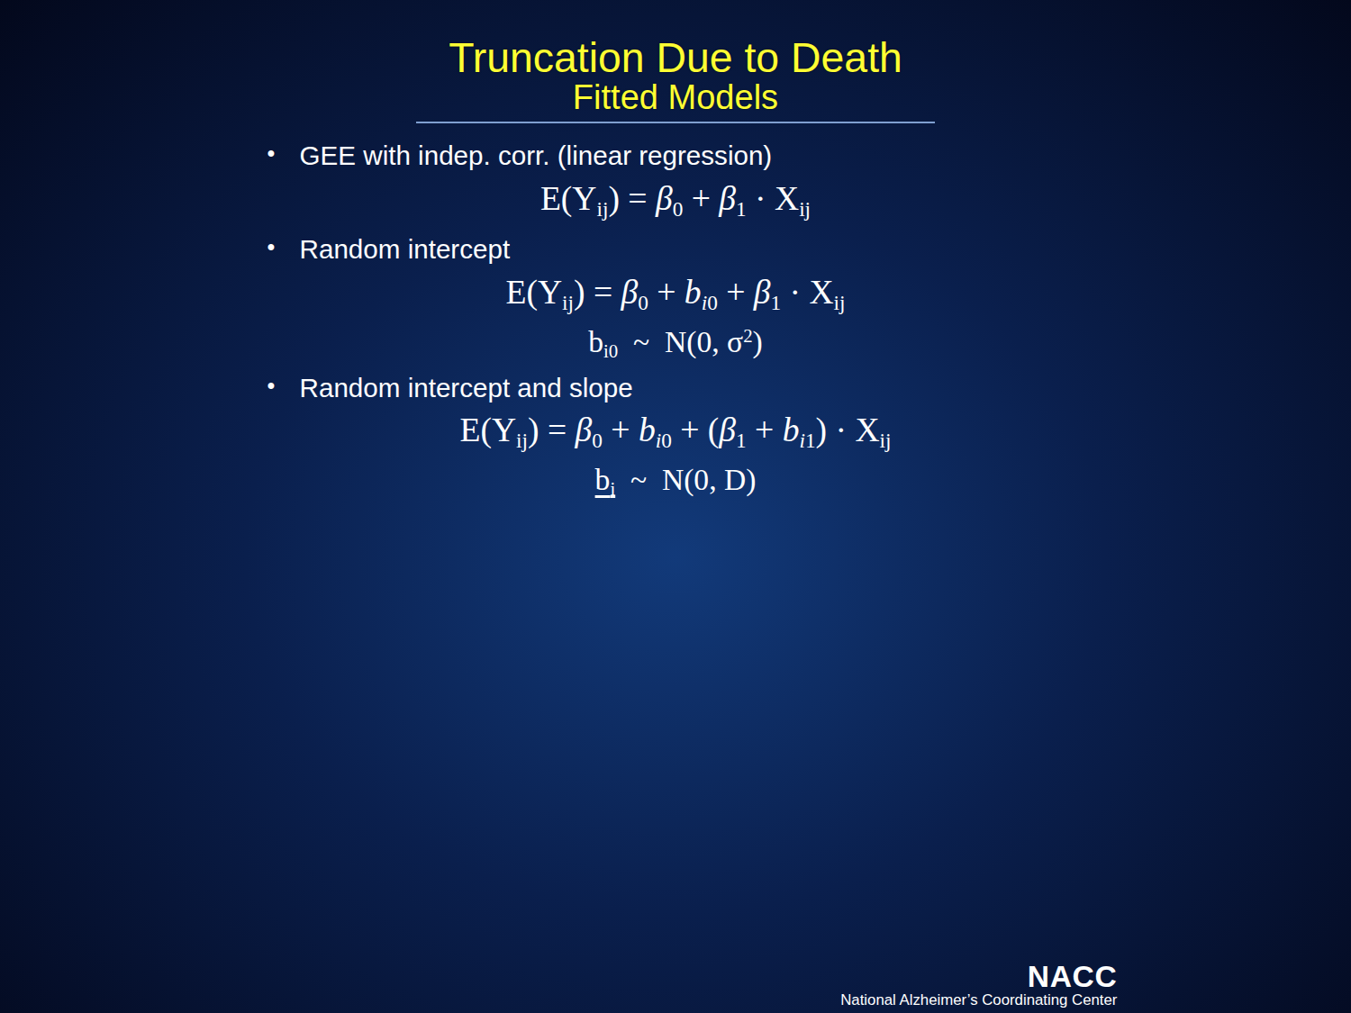Truncation Due to DeathFitted Models
GEE with indep. corr. (linear regression)
E(Yij) = β0 + β1 · Xij
Random intercept
E(Yij) = β0 + bi0 + β1 · Xij
bi0 ~ N(0, σ2)
Random intercept and slope
E(Yij) = β0 + bi0 + (β1 + bi1) · Xij
bi ~ N(0, D)
NACC
National Alzheimer’s Coordinating Center